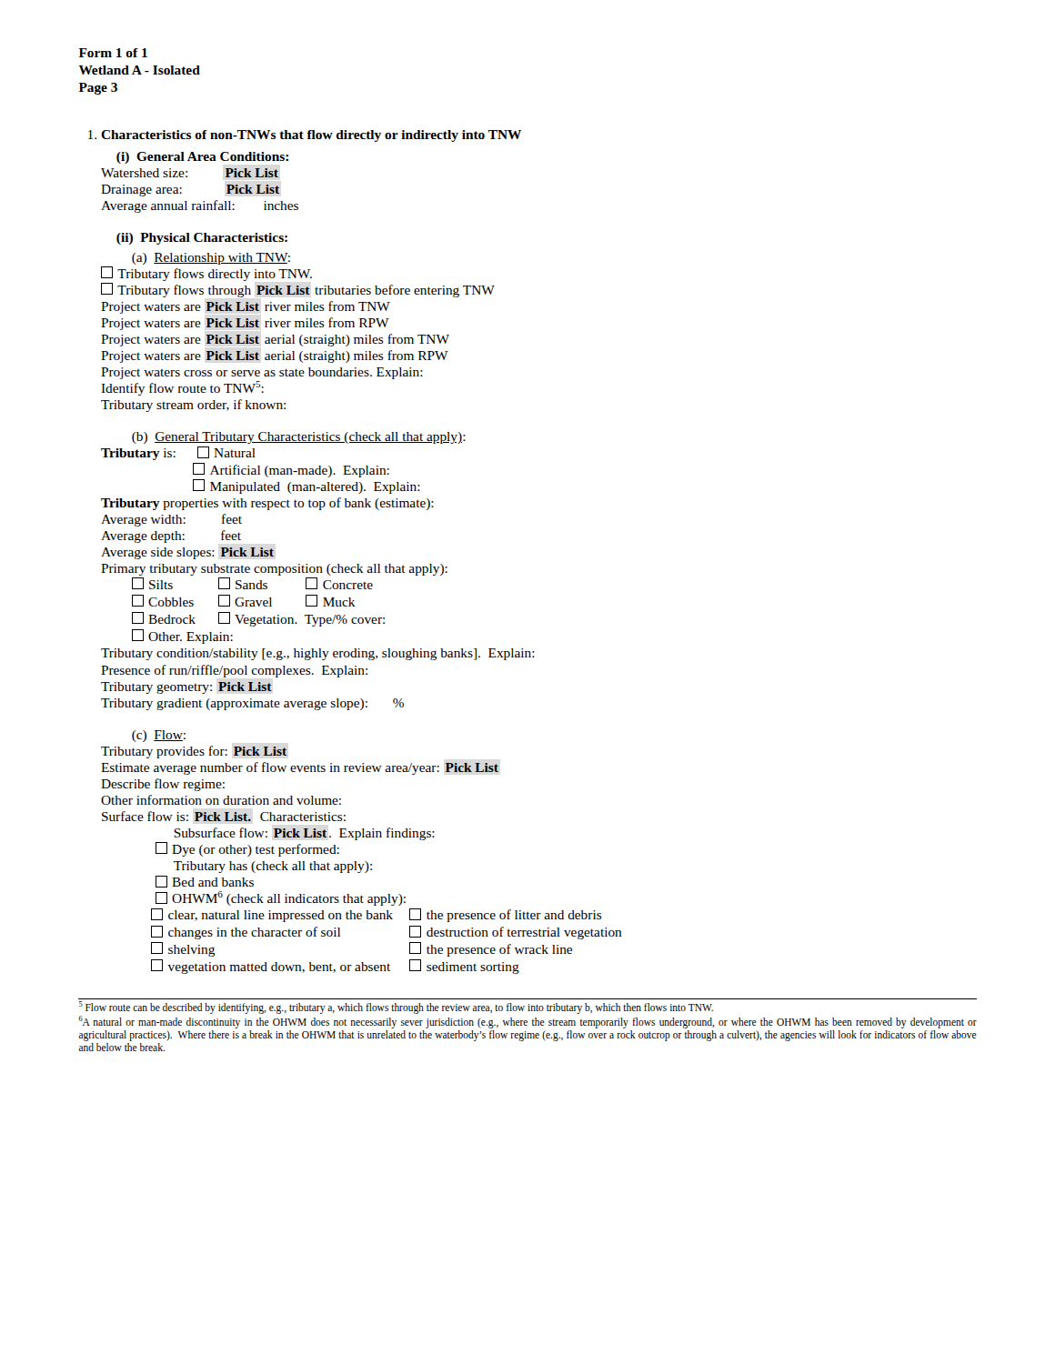Form 1 of 1
Wetland A - Isolated
Page 3
Characteristics of non-TNWs that flow directly or indirectly into TNW
(i) General Area Conditions:
Watershed size: Pick List
Drainage area: Pick List
Average annual rainfall: inches
(ii) Physical Characteristics:
(a) Relationship with TNW:
Tributary flows directly into TNW.
Tributary flows through Pick List tributaries before entering TNW
Project waters are Pick List river miles from TNW
Project waters are Pick List river miles from RPW
Project waters are Pick List aerial (straight) miles from TNW
Project waters are Pick List aerial (straight) miles from RPW
Project waters cross or serve as state boundaries. Explain:
Identify flow route to TNW5:
Tributary stream order, if known:
(b) General Tributary Characteristics (check all that apply):
Tributary is: Natural
Artificial (man-made). Explain:
Manipulated (man-altered). Explain:
Tributary properties with respect to top of bank (estimate):
Average width: feet
Average depth: feet
Average side slopes: Pick List
Primary tributary substrate composition (check all that apply):
| Silts | Sands | Concrete |
| Cobbles | Gravel | Muck |
| Bedrock | Vegetation. Type/% cover: |
| Other. Explain: |
Tributary condition/stability [e.g., highly eroding, sloughing banks]. Explain:
Presence of run/riffle/pool complexes. Explain:
Tributary geometry: Pick List
Tributary gradient (approximate average slope): %
(c) Flow:
Tributary provides for: Pick List
Estimate average number of flow events in review area/year: Pick List
Describe flow regime:
Other information on duration and volume:
Surface flow is: Pick List. Characteristics:
Subsurface flow: Pick List. Explain findings:
Dye (or other) test performed:
Tributary has (check all that apply):
Bed and banks
OHWM6 (check all indicators that apply):
| clear, natural line impressed on the bank | the presence of litter and debris |
| changes in the character of soil | destruction of terrestrial vegetation |
| shelving | the presence of wrack line |
| vegetation matted down, bent, or absent | sediment sorting |
5 Flow route can be described by identifying, e.g., tributary a, which flows through the review area, to flow into tributary b, which then flows into TNW.
6A natural or man-made discontinuity in the OHWM does not necessarily sever jurisdiction (e.g., where the stream temporarily flows underground, or where the OHWM has been removed by development or agricultural practices). Where there is a break in the OHWM that is unrelated to the waterbody’s flow regime (e.g., flow over a rock outcrop or through a culvert), the agencies will look for indicators of flow above and below the break.